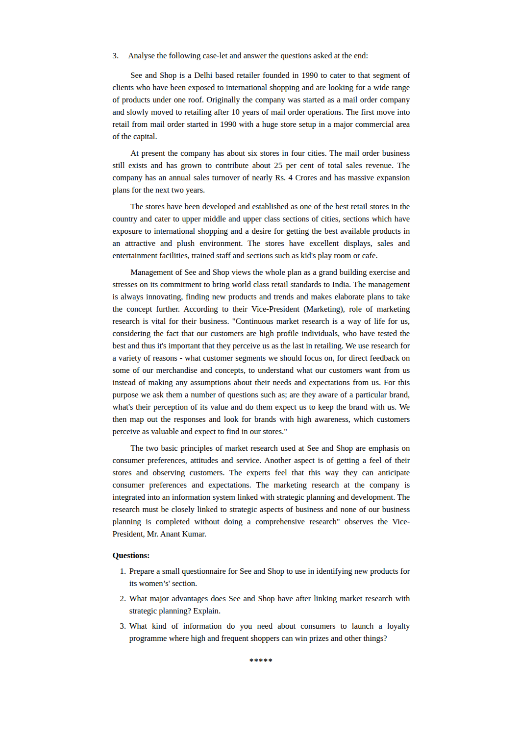3.
Analyse the following case-let and answer the questions asked at the end:
See and Shop is a Delhi based retailer founded in 1990 to cater to that segment of clients who have been exposed to international shopping and are looking for a wide range of products under one roof. Originally the company was started as a mail order company and slowly moved to retailing after 10 years of mail order operations. The first move into retail from mail order started in 1990 with a huge store setup in a major commercial area of the capital.
At present the company has about six stores in four cities. The mail order business still exists and has grown to contribute about 25 per cent of total sales revenue. The company has an annual sales turnover of nearly Rs. 4 Crores and has massive expansion plans for the next two years.
The stores have been developed and established as one of the best retail stores in the country and cater to upper middle and upper class sections of cities, sections which have exposure to international shopping and a desire for getting the best available products in an attractive and plush environment. The stores have excellent displays, sales and entertainment facilities, trained staff and sections such as kid's play room or cafe.
Management of See and Shop views the whole plan as a grand building exercise and stresses on its commitment to bring world class retail standards to India. The management is always innovating, finding new products and trends and makes elaborate plans to take the concept further. According to their Vice-President (Marketing), role of marketing research is vital for their business. "Continuous market research is a way of life for us, considering the fact that our customers are high profile individuals, who have tested the best and thus it's important that they perceive us as the last in retailing. We use research for a variety of reasons - what customer segments we should focus on, for direct feedback on some of our merchandise and concepts, to understand what our customers want from us instead of making any assumptions about their needs and expectations from us. For this purpose we ask them a number of questions such as; are they aware of a particular brand, what's their perception of its value and do them expect us to keep the brand with us. We then map out the responses and look for brands with high awareness, which customers perceive as valuable and expect to find in our stores."
The two basic principles of market research used at See and Shop are emphasis on consumer preferences, attitudes and service. Another aspect is of getting a feel of their stores and observing customers. The experts feel that this way they can anticipate consumer preferences and expectations. The marketing research at the company is integrated into an information system linked with strategic planning and development. The research must be closely linked to strategic aspects of business and none of our business planning is completed without doing a comprehensive research" observes the Vice-President, Mr. Anant Kumar.
Questions:
Prepare a small questionnaire for See and Shop to use in identifying new products for its women’s' section.
What major advantages does See and Shop have after linking market research with strategic planning? Explain.
What kind of information do you need about consumers to launch a loyalty programme where high and frequent shoppers can win prizes and other things?
*****